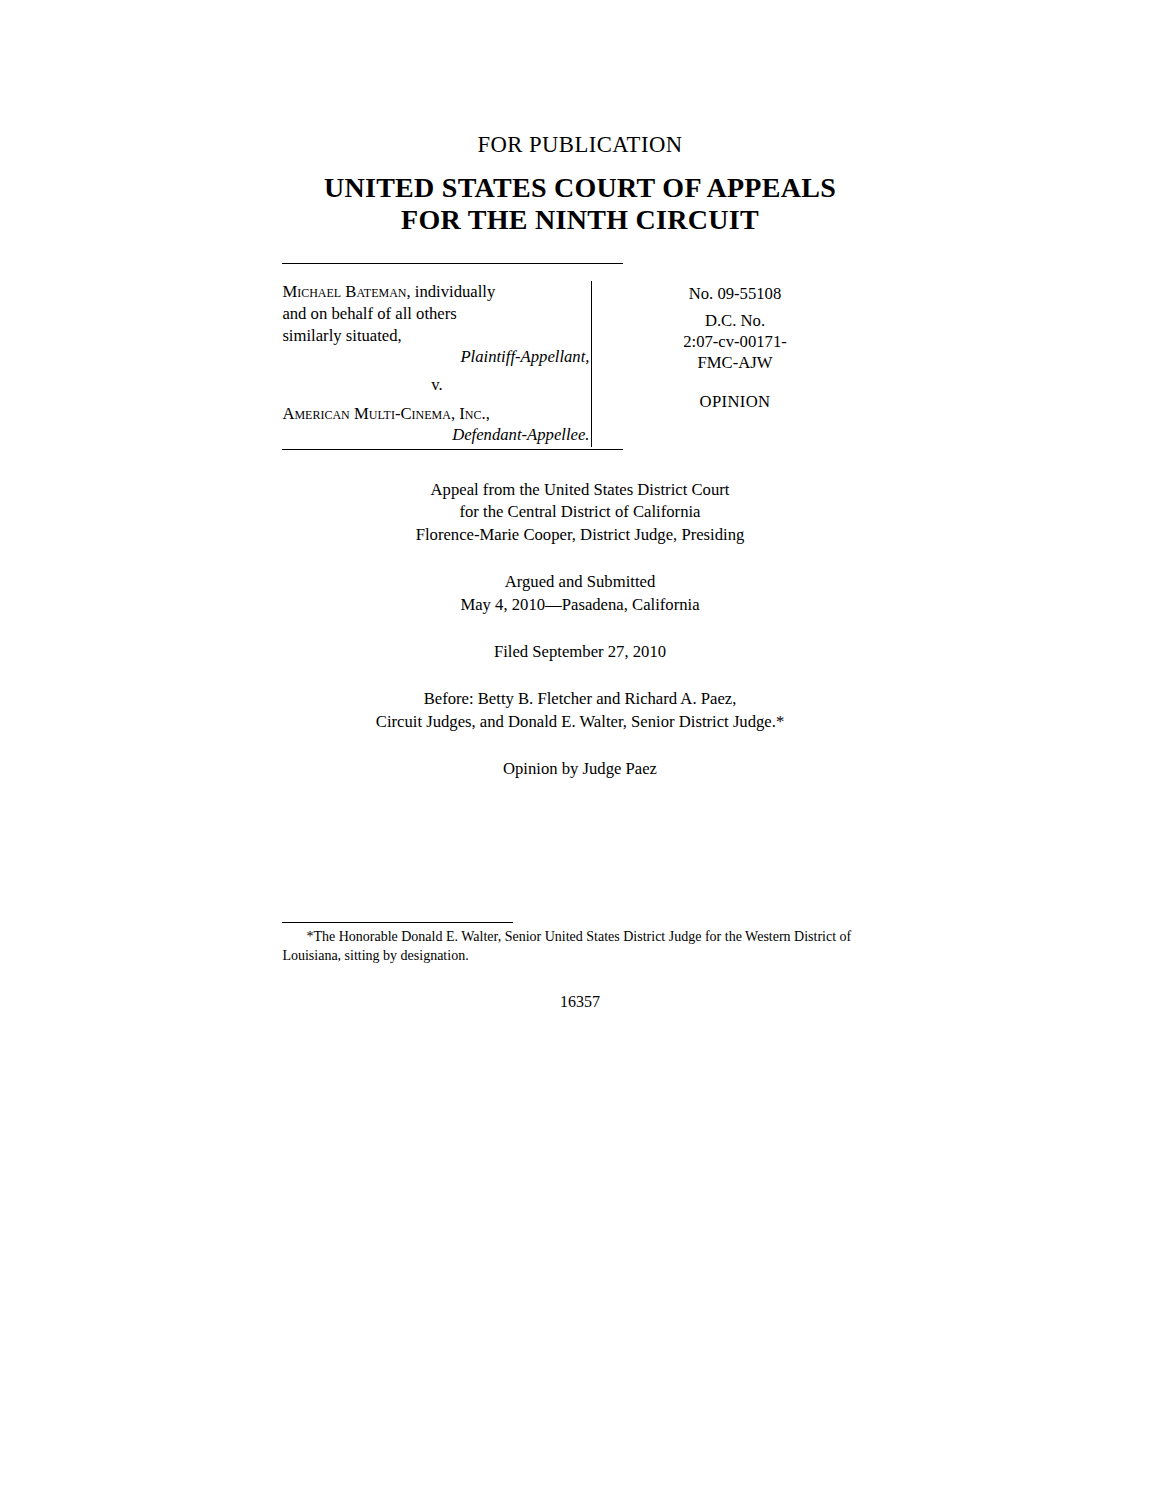FOR PUBLICATION
UNITED STATES COURT OF APPEALS
FOR THE NINTH CIRCUIT
| Michael Bateman , individually and on behalf of all others similarly situated, Plaintiff-Appellant, v. American Multi-Cinema, Inc. , Defendant-Appellee. | No. 09-55108 D.C. No. 2:07-cv-00171- FMC-AJW OPINION |
Appeal from the United States District Court
for the Central District of California
Florence-Marie Cooper, District Judge, Presiding
Argued and Submitted
May 4, 2010—Pasadena, California
Filed September 27, 2010
Before: Betty B. Fletcher and Richard A. Paez,
Circuit Judges, and Donald E. Walter, Senior District Judge.*
Opinion by Judge Paez
*The Honorable Donald E. Walter, Senior United States District Judge for the Western District of Louisiana, sitting by designation.
16357